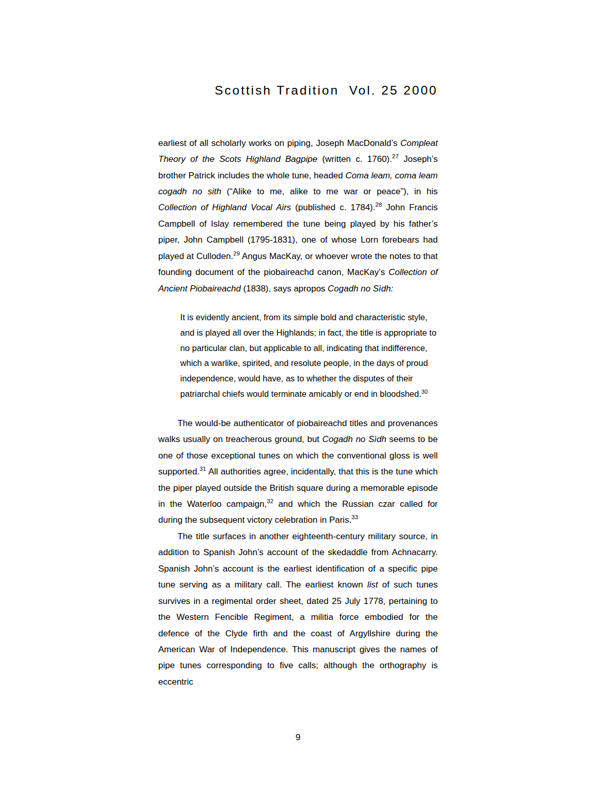Scottish Tradition Vol. 25 2000
earliest of all scholarly works on piping, Joseph MacDonald’s Compleat Theory of the Scots Highland Bagpipe (written c. 1760).27 Joseph’s brother Patrick includes the whole tune, headed Coma leam, coma leam cogadh no sith (“Alike to me, alike to me war or peace”), in his Collection of Highland Vocal Airs (published c. 1784).28 John Francis Campbell of Islay remembered the tune being played by his father’s piper, John Campbell (1795-1831), one of whose Lorn forebears had played at Culloden.29 Angus MacKay, or whoever wrote the notes to that founding document of the piobaireachd canon, MacKay’s Collection of Ancient Piobaireachd (1838), says apropos Cogadh no Sìdh:
It is evidently ancient, from its simple bold and characteristic style, and is played all over the Highlands; in fact, the title is appropriate to no particular clan, but applicable to all, indicating that indifference, which a warlike, spirited, and resolute people, in the days of proud independence, would have, as to whether the disputes of their patriarchal chiefs would terminate amicably or end in bloodshed.30
The would-be authenticator of piobaireachd titles and provenances walks usually on treacherous ground, but Cogadh no Sìdh seems to be one of those exceptional tunes on which the conventional gloss is well supported.31 All authorities agree, incidentally, that this is the tune which the piper played outside the British square during a memorable episode in the Waterloo campaign,32 and which the Russian czar called for during the subsequent victory celebration in Paris.33
The title surfaces in another eighteenth-century military source, in addition to Spanish John’s account of the skedaddle from Achnacarry. Spanish John’s account is the earliest identification of a specific pipe tune serving as a military call. The earliest known list of such tunes survives in a regimental order sheet, dated 25 July 1778, pertaining to the Western Fencible Regiment, a militia force embodied for the defence of the Clyde firth and the coast of Argyllshire during the American War of Independence. This manuscript gives the names of pipe tunes corresponding to five calls; although the orthography is eccentric
9